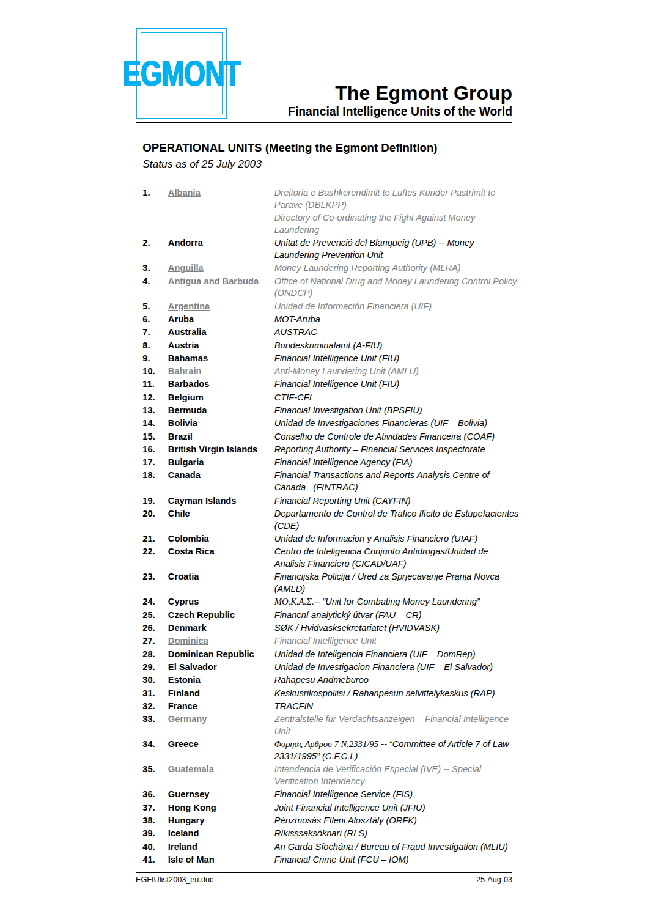EGMONT
The Egmont Group
Financial Intelligence Units of the World
OPERATIONAL UNITS (Meeting the Egmont Definition)
Status as of 25 July 2003
| 1. | Albania | Drejtoria e Bashkerendimit te Luftes Kunder Pastrimit te Parave (DBLKPP) |
| | | Directory of Co-ordinating the Fight Against Money Laundering |
| 2. | Andorra | Unitat de Prevenció del Blanqueig (UPB) -- Money Laundering Prevention Unit |
| 3. | Anguilla | Money Laundering Reporting Authority (MLRA) |
| 4. | Antigua and Barbuda | Office of National Drug and Money Laundering Control Policy (ONDCP) |
| 5. | Argentina | Unidad de Información Financiera (UIF) |
| 6. | Aruba | MOT-Aruba |
| 7. | Australia | AUSTRAC |
| 8. | Austria | Bundeskriminalamt (A-FIU) |
| 9. | Bahamas | Financial Intelligence Unit (FIU) |
| 10. | Bahrain | Anti-Money Laundering Unit (AMLU) |
| 11. | Barbados | Financial Intelligence Unit (FIU) |
| 12. | Belgium | CTIF-CFI |
| 13. | Bermuda | Financial Investigation Unit (BPSFIU) |
| 14. | Bolivia | Unidad de Investigaciones Financieras (UIF – Bolivia) |
| 15. | Brazil | Conselho de Controle de Atividades Financeira (COAF) |
| 16. | British Virgin Islands | Reporting Authority – Financial Services Inspectorate |
| 17. | Bulgaria | Financial Intelligence Agency (FIA) |
| 18. | Canada | Financial Transactions and Reports Analysis Centre of Canada (FINTRAC) |
| 19. | Cayman Islands | Financial Reporting Unit (CAYFIN) |
| 20. | Chile | Departamento de Control de Trafico Ilícito de Estupefacientes (CDE) |
| 21. | Colombia | Unidad de Informacion y Analisis Financiero (UIAF) |
| 22. | Costa Rica | Centro de Inteligencia Conjunto Antidrogas/Unidad de Analisis Financiero (CICAD/UAF) |
| 23. | Croatia | Financijska Policija / Ured za Sprjecavanje Pranja Novca (AMLD) |
| 24. | Cyprus | ΜΟ.Κ.Α.Σ. -- “Unit for Combating Money Laundering” |
| 25. | Czech Republic | Financní analytický útvar (FAU – CR) |
| 26. | Denmark | SØK / Hvidvasksekretariatet (HVIDVASK) |
| 27. | Dominica | Financial Intelligence Unit |
| 28. | Dominican Republic | Unidad de Inteligencia Financiera (UIF – DomRep) |
| 29. | El Salvador | Unidad de Investigacion Financiera (UIF – El Salvador) |
| 30. | Estonia | Rahapesu Andmeburoo |
| 31. | Finland | Keskusrikospoliisi / Rahanpesun selvittelykeskus (RAP) |
| 32. | France | TRACFIN |
| 33. | Germany | Zentralstelle für Verdachtsanzeigen – Financial Intelligence Unit |
| 34. | Greece | Φορηας Αρθρου 7 Ν.2331/95 -- “Committee of Article 7 of Law 2331/1995” (C.F.C.I.) |
| 35. | Guatemala | Intendencia de Verificación Especial (IVE) -- Special Verification Intendency |
| 36. | Guernsey | Financial Intelligence Service (FIS) |
| 37. | Hong Kong | Joint Financial Intelligence Unit (JFIU) |
| 38. | Hungary | Pénzmosás Elleni Alosztály (ORFK) |
| 39. | Iceland | Ríkisssaksóknari (RLS) |
| 40. | Ireland | An Garda Síochána / Bureau of Fraud Investigation (MLIU) |
| 41. | Isle of Man | Financial Crime Unit (FCU – IOM) |
EGFIUlist2003_en.doc 25-Aug-03